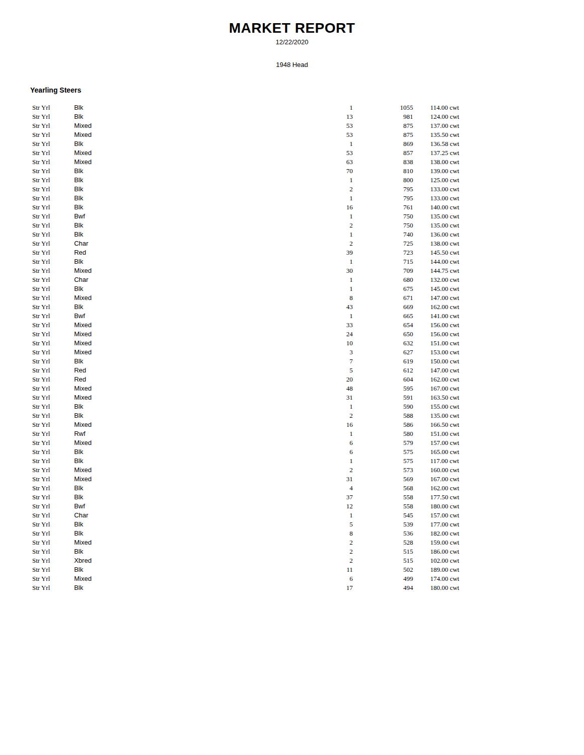MARKET REPORT
12/22/2020
1948 Head
Yearling Steers
| Str Yrl | Blk | 1 | 1055 | 114.00 cwt |
| Str Yrl | Blk | 13 | 981 | 124.00 cwt |
| Str Yrl | Mixed | 53 | 875 | 137.00 cwt |
| Str Yrl | Mixed | 53 | 875 | 135.50 cwt |
| Str Yrl | Blk | 1 | 869 | 136.58 cwt |
| Str Yrl | Mixed | 53 | 857 | 137.25 cwt |
| Str Yrl | Mixed | 63 | 838 | 138.00 cwt |
| Str Yrl | Blk | 70 | 810 | 139.00 cwt |
| Str Yrl | Blk | 1 | 800 | 125.00 cwt |
| Str Yrl | Blk | 2 | 795 | 133.00 cwt |
| Str Yrl | Blk | 1 | 795 | 133.00 cwt |
| Str Yrl | Blk | 16 | 761 | 140.00 cwt |
| Str Yrl | Bwf | 1 | 750 | 135.00 cwt |
| Str Yrl | Blk | 2 | 750 | 135.00 cwt |
| Str Yrl | Blk | 1 | 740 | 136.00 cwt |
| Str Yrl | Char | 2 | 725 | 138.00 cwt |
| Str Yrl | Red | 39 | 723 | 145.50 cwt |
| Str Yrl | Blk | 1 | 715 | 144.00 cwt |
| Str Yrl | Mixed | 30 | 709 | 144.75 cwt |
| Str Yrl | Char | 1 | 680 | 132.00 cwt |
| Str Yrl | Blk | 1 | 675 | 145.00 cwt |
| Str Yrl | Mixed | 8 | 671 | 147.00 cwt |
| Str Yrl | Blk | 43 | 669 | 162.00 cwt |
| Str Yrl | Bwf | 1 | 665 | 141.00 cwt |
| Str Yrl | Mixed | 33 | 654 | 156.00 cwt |
| Str Yrl | Mixed | 24 | 650 | 156.00 cwt |
| Str Yrl | Mixed | 10 | 632 | 151.00 cwt |
| Str Yrl | Mixed | 3 | 627 | 153.00 cwt |
| Str Yrl | Blk | 7 | 619 | 150.00 cwt |
| Str Yrl | Red | 5 | 612 | 147.00 cwt |
| Str Yrl | Red | 20 | 604 | 162.00 cwt |
| Str Yrl | Mixed | 48 | 595 | 167.00 cwt |
| Str Yrl | Mixed | 31 | 591 | 163.50 cwt |
| Str Yrl | Blk | 1 | 590 | 155.00 cwt |
| Str Yrl | Blk | 2 | 588 | 135.00 cwt |
| Str Yrl | Mixed | 16 | 586 | 166.50 cwt |
| Str Yrl | Rwf | 1 | 580 | 151.00 cwt |
| Str Yrl | Mixed | 6 | 579 | 157.00 cwt |
| Str Yrl | Blk | 6 | 575 | 165.00 cwt |
| Str Yrl | Blk | 1 | 575 | 117.00 cwt |
| Str Yrl | Mixed | 2 | 573 | 160.00 cwt |
| Str Yrl | Mixed | 31 | 569 | 167.00 cwt |
| Str Yrl | Blk | 4 | 568 | 162.00 cwt |
| Str Yrl | Blk | 37 | 558 | 177.50 cwt |
| Str Yrl | Bwf | 12 | 558 | 180.00 cwt |
| Str Yrl | Char | 1 | 545 | 157.00 cwt |
| Str Yrl | Blk | 5 | 539 | 177.00 cwt |
| Str Yrl | Blk | 8 | 536 | 182.00 cwt |
| Str Yrl | Mixed | 2 | 528 | 159.00 cwt |
| Str Yrl | Blk | 2 | 515 | 186.00 cwt |
| Str Yrl | Xbred | 2 | 515 | 102.00 cwt |
| Str Yrl | Blk | 11 | 502 | 189.00 cwt |
| Str Yrl | Mixed | 6 | 499 | 174.00 cwt |
| Str Yrl | Blk | 17 | 494 | 180.00 cwt |